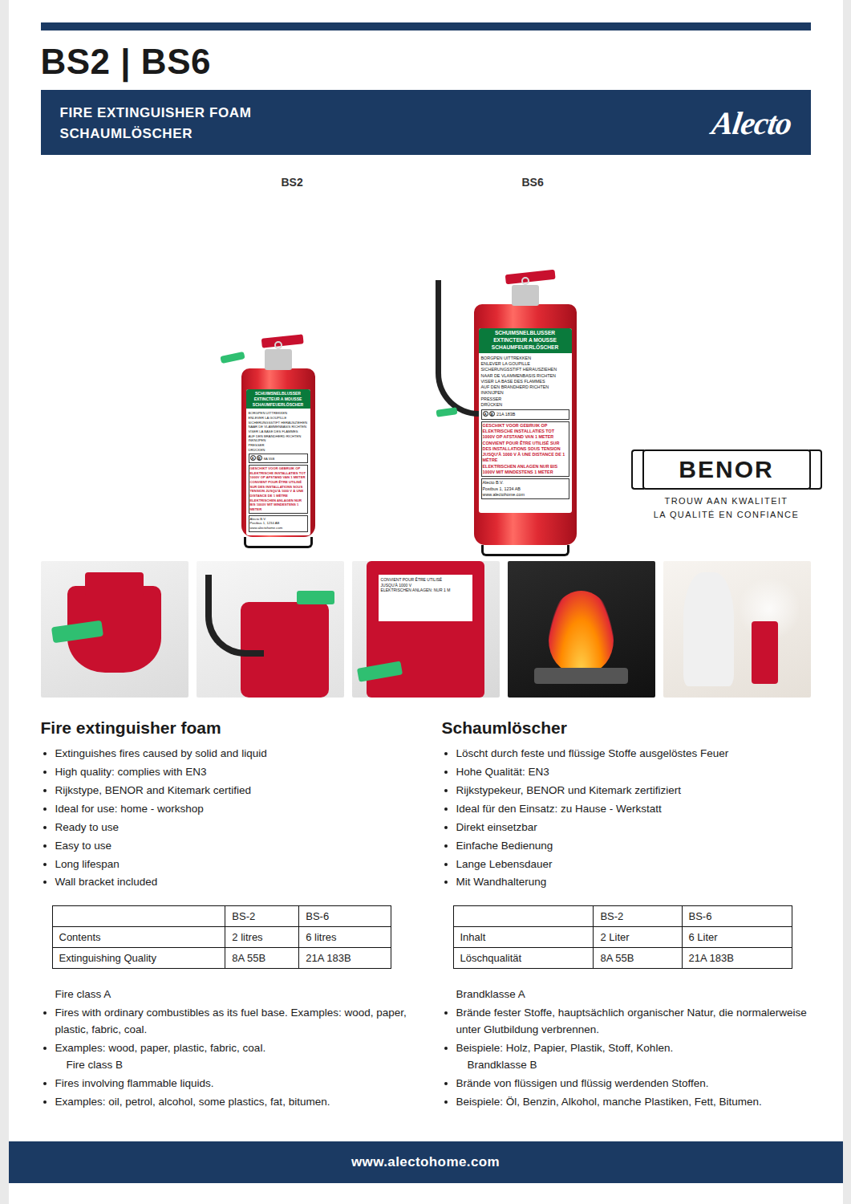BS2 | BS6
Fire extinguisher foam
Schaumlöscher
Alecto
BS2
BS6
SCHUIMSNELBLUSSER
EXTINCTEUR A MOUSSE
SCHAUMFEUERLÖSCHER
BORGPEN UITTREKKEN
ENLEVER LA GOUPILLE
SICHERUNGSSTIFT HERAUSZIEHEN
NAAR DE VLAMMENBASIS RICHTEN
VISER LA BASE DES FLAMMES
AUF DEN BRANDHERD RICHTEN
INKNIJPEN
PRESSER
DRÜCKEN
AB 8A 55B
GESCHIKT VOOR GEBRUIK OP ELEKTRISCHE INSTALLATIES TOT 1000V OP AFSTAND VAN 1 METER
CONVIENT POUR ÊTRE UTILISÉ SUR DES INSTALLATIONS SOUS TENSION JUSQU'À 1000 V À UNE DISTANCE DE 1 MÈTRE
ELEKTRISCHEN ANLAGEN NUR BIS 1000V MIT MINDESTENS 1 METER
Alecto B.V.
Postbus 1, 1234 AB
www.alectohome.com
SCHUIMSNELBLUSSER
EXTINCTEUR A MOUSSE
SCHAUMFEUERLÖSCHER
BORGPEN UITTREKKEN
ENLEVER LA GOUPILLE
SICHERUNGSSTIFT HERAUSZIEHEN
NAAR DE VLAMMENBASIS RICHTEN
VISER LA BASE DES FLAMMES
AUF DEN BRANDHERD RICHTEN
INKNIJPEN
PRESSER
DRÜCKEN
AB 21A 183B
GESCHIKT VOOR GEBRUIK OP ELEKTRISCHE INSTALLATIES TOT 1000V OP AFSTAND VAN 1 METER
CONVIENT POUR ÊTRE UTILISÉ SUR DES INSTALLATIONS SOUS TENSION JUSQU'À 1000 V À UNE DISTANCE DE 1 MÈTRE
ELEKTRISCHEN ANLAGEN NUR BIS 1000V MIT MINDESTENS 1 METER
Alecto B.V.
Postbus 1, 1234 AB
www.alectohome.com
BENOR
TROUW AAN KWALITEIT
LA QUALITÉ EN CONFIANCE
CONVIENT POUR ÊTRE UTILISÉ
JUSQU'À 1000 V
ELEKTRISCHEN ANLAGEN: NUR 1 M
Fire extinguisher foam
Extinguishes fires caused by solid and liquid
High quality: complies with EN3
Rijkstype, BENOR and Kitemark certified
Ideal for use: home - workshop
Ready to use
Easy to use
Long lifespan
Wall bracket included
| | BS-2 | BS-6 |
| --- | --- | --- |
| Contents | 2 litres | 6 litres |
| Extinguishing Quality | 8A 55B | 21A 183B |
Fire class A
Fires with ordinary combustibles as its fuel base. Examples: wood, paper, plastic, fabric, coal.
Examples: wood, paper, plastic, fabric, coal.
Fire class B
Fires involving flammable liquids.
Examples: oil, petrol, alcohol, some plastics, fat, bitumen.
Schaumlöscher
Löscht durch feste und flüssige Stoffe ausgelöstes Feuer
Hohe Qualität: EN3
Rijkstypekeur, BENOR und Kitemark zertifiziert
Ideal für den Einsatz: zu Hause - Werkstatt
Direkt einsetzbar
Einfache Bedienung
Lange Lebensdauer
Mit Wandhalterung
| | BS-2 | BS-6 |
| --- | --- | --- |
| Inhalt | 2 Liter | 6 Liter |
| Löschqualität | 8A 55B | 21A 183B |
Brandklasse A
Brände fester Stoffe, hauptsächlich organischer Natur, die normalerweise unter Glutbildung verbrennen.
Beispiele: Holz, Papier, Plastik, Stoff, Kohlen.
Brandklasse B
Brände von flüssigen und flüssig werdenden Stoffen.
Beispiele: Öl, Benzin, Alkohol, manche Plastiken, Fett, Bitumen.
www.alectohome.com